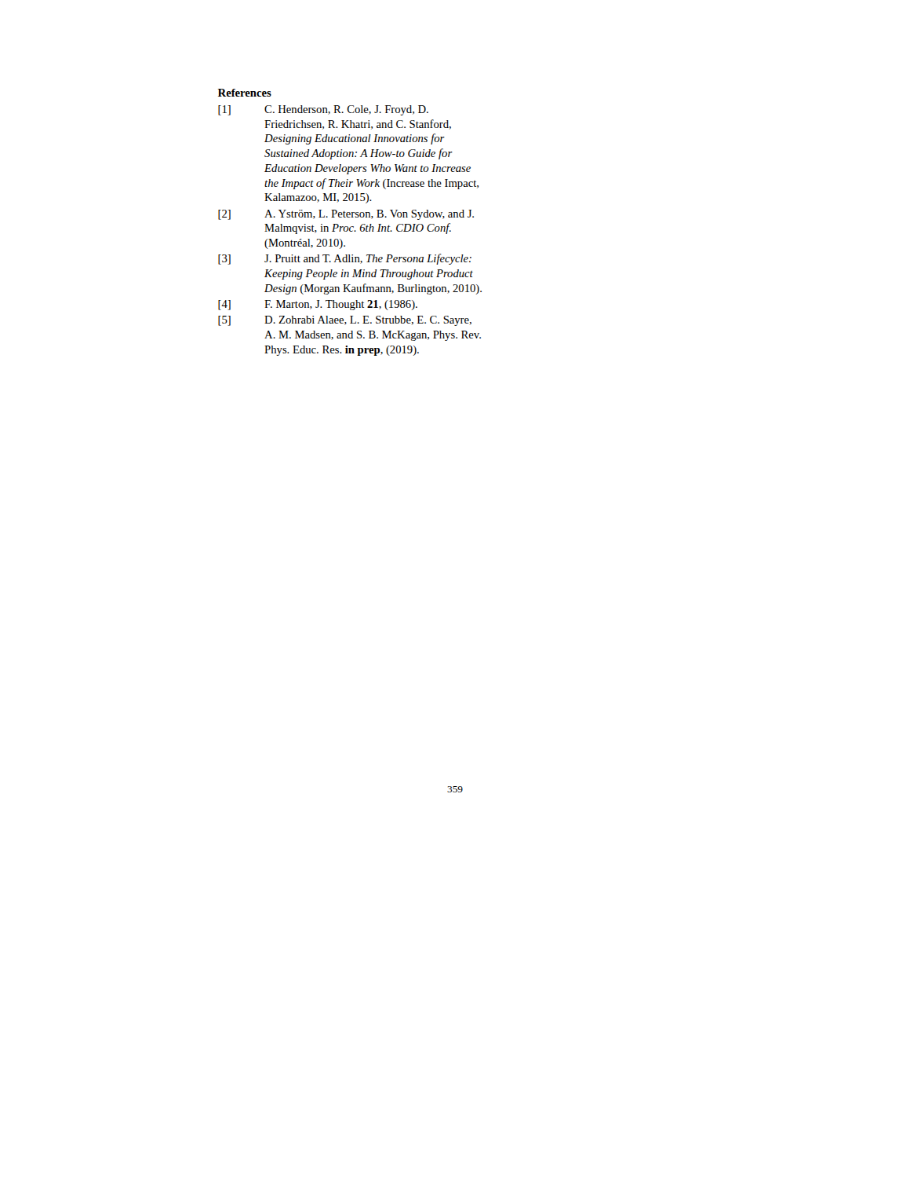References
[1] C. Henderson, R. Cole, J. Froyd, D. Friedrichsen, R. Khatri, and C. Stanford, Designing Educational Innovations for Sustained Adoption: A How-to Guide for Education Developers Who Want to Increase the Impact of Their Work (Increase the Impact, Kalamazoo, MI, 2015).
[2] A. Yström, L. Peterson, B. Von Sydow, and J. Malmqvist, in Proc. 6th Int. CDIO Conf. (Montréal, 2010).
[3] J. Pruitt and T. Adlin, The Persona Lifecycle: Keeping People in Mind Throughout Product Design (Morgan Kaufmann, Burlington, 2010).
[4] F. Marton, J. Thought 21, (1986).
[5] D. Zohrabi Alaee, L. E. Strubbe, E. C. Sayre, A. M. Madsen, and S. B. McKagan, Phys. Rev. Phys. Educ. Res. in prep, (2019).
359